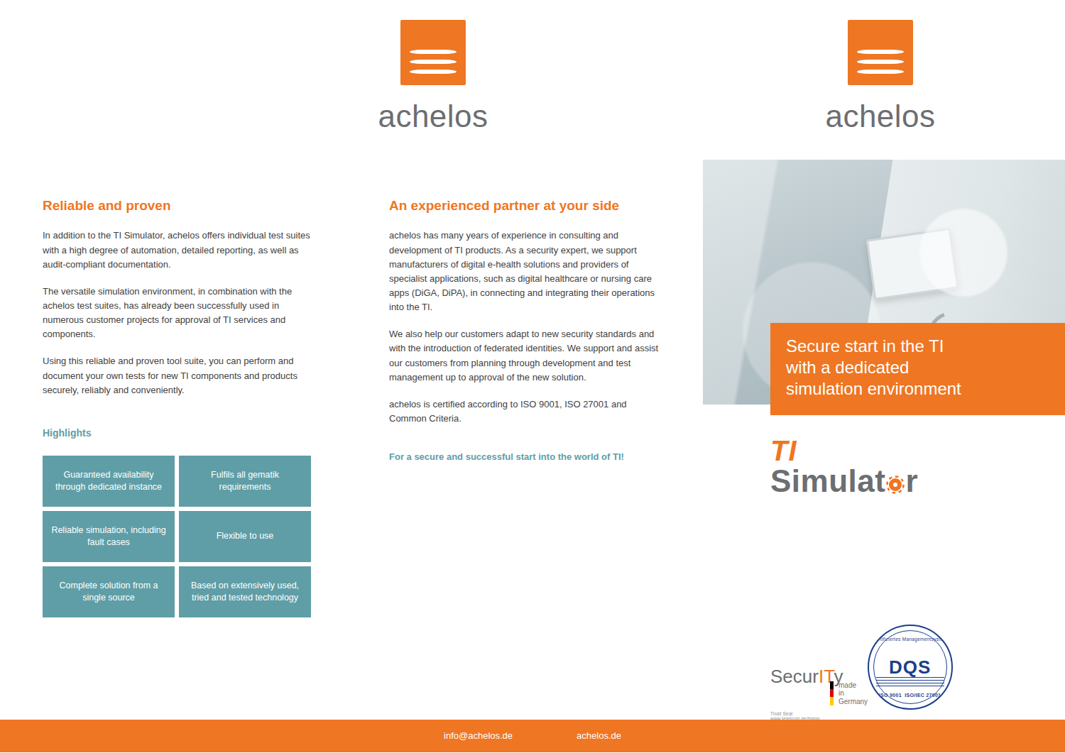achelos
achelos
Reliable and proven
In addition to the TI Simulator, achelos offers individual test suites with a high degree of automation, detailed reporting, as well as audit-compliant documentation.
The versatile simulation environment, in combination with the achelos test suites, has already been successfully used in numerous customer projects for approval of TI services and components.
Using this reliable and proven tool suite, you can perform and document your own tests for new TI components and products securely, reliably and conveniently.
Highlights
| Guaranteed availability through dedicated instance | Fulfils all gematik requirements |
| Reliable simulation, including fault cases | Flexible to use |
| Complete solution from a single source | Based on extensively used, tried and tested technology |
An experienced partner at your side
achelos has many years of experience in consulting and development of TI products. As a security expert, we support manufacturers of digital e-health solutions and providers of specialist applications, such as digital healthcare or nursing care apps (DiGA, DiPA), in connecting and integrating their operations into the TI.
We also help our customers adapt to new security standards and with the introduction of federated identities. We support and assist our customers from planning through development and test management up to approval of the new solution.
achelos is certified according to ISO 9001, ISO 27001 and Common Criteria.
For a secure and successful start into the world of TI!
Secure start in the TI
with a dedicated
simulation environment
TI
Simulat r
SecurITy made
in
Germany Trust Seal
www.teletrust.de/tsmig
Zertifiziertes Managementsystem
DQS
ISO 9001 ISO/IEC 27001
info@achelos.de achelos.de